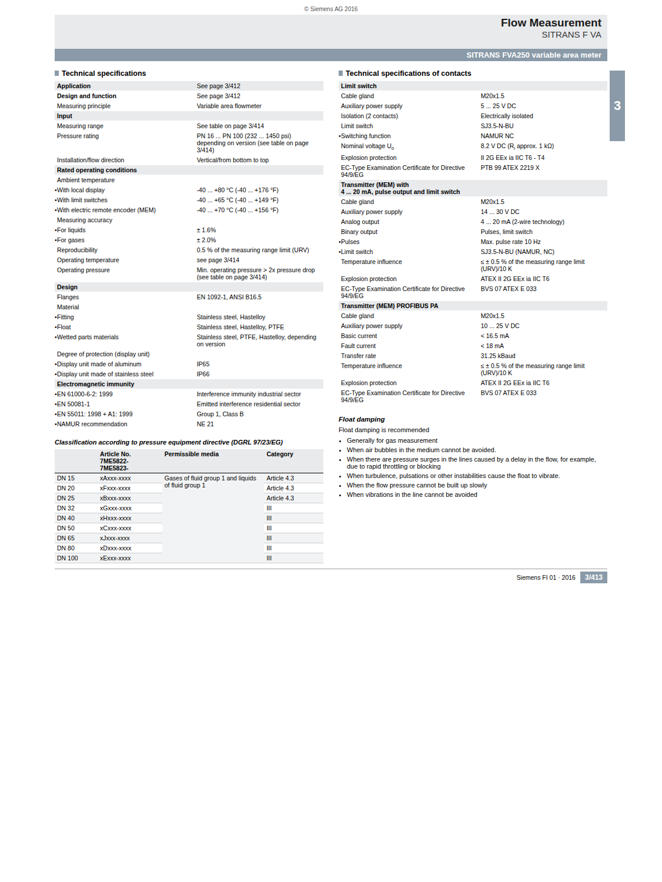© Siemens AG 2016
Flow Measurement
SITRANS F VA
SITRANS FVA250 variable area meter
3
Technical specifications
| Application | See page 3/412 |
| Design and function | See page 3/412 |
| Measuring principle | Variable area flowmeter |
| Input | |
| Measuring range | See table on page 3/414 |
| Pressure rating | PN 16 ... PN 100 (232 ... 1450 psi) depending on version (see table on page 3/414) |
| Installation/flow direction | Vertical/from bottom to top |
| Rated operating conditions | |
| Ambient temperature | |
| With local display | -40 ... +80 °C (-40 ... +176 °F) |
| With limit switches | -40 ... +65 °C (-40 ... +149 °F) |
| With electric remote encoder (MEM) | -40 ... +70 °C (-40 ... +156 °F) |
| Measuring accuracy | |
| For liquids | ± 1.6% |
| For gases | ± 2.0% |
| Reproducibility | 0.5 % of the measuring range limit (URV) |
| Operating temperature | see page 3/414 |
| Operating pressure | Min. operating pressure > 2x pressure drop (see table on page 3/414) |
| Design | |
| Flanges | EN 1092-1, ANSI B16.5 |
| Material | |
| Fitting | Stainless steel, Hastelloy |
| Float | Stainless steel, Hastelloy, PTFE |
| Wetted parts materials | Stainless steel, PTFE, Hastelloy, depending on version |
| Degree of protection (display unit) | |
| Display unit made of aluminum | IP65 |
| Display unit made of stainless steel | IP66 |
| Electromagnetic immunity | |
| EN 61000-6-2: 1999 | Interference immunity industrial sector |
| EN 50081-1 | Emitted interference residential sector |
| EN 55011: 1998 + A1: 1999 | Group 1, Class B |
| NAMUR recommendation | NE 21 |
Classification according to pressure equipment directive (DGRL 97/23/EG)
| | Article No. 7ME5822- 7ME5823- | Permissible media | Category |
| --- | --- | --- | --- |
| DN 15 | xAxxx-xxxx | Gases of fluid group 1 and liquids of fluid group 1 | Article 4.3 |
| DN 20 | xFxxx-xxxx | Article 4.3 |
| DN 25 | xBxxx-xxxx | Article 4.3 |
| DN 32 | xGxxx-xxxx | III |
| DN 40 | xHxxx-xxxx | III |
| DN 50 | xCxxx-xxxx | III |
| DN 65 | xJxxx-xxxx | III |
| DN 80 | xDxxx-xxxx | III |
| DN 100 | xExxx-xxxx | III |
Technical specifications of contacts
| Limit switch | |
| Cable gland | M20x1.5 |
| Auxiliary power supply | 5 ... 25 V DC |
| Isolation (2 contacts) | Electrically isolated |
| Limit switch | SJ3.5-N-BU |
| Switching function | NAMUR NC |
| Nominal voltage U 0 | 8.2 V DC (R i approx. 1 kΩ) |
| Explosion protection | II 2G EEx ia IIC T6 - T4 |
| EC-Type Examination Certificate for Directive 94/9/EG | PTB 99 ATEX 2219 X |
| Transmitter (MEM) with 4 ... 20 mA, pulse output and limit switch | |
| Cable gland | M20x1.5 |
| Auxiliary power supply | 14 ... 30 V DC |
| Analog output | 4 ... 20 mA (2-wire technology) |
| Binary output | Pulses, limit switch |
| Pulses | Max. pulse rate 10 Hz |
| Limit switch | SJ3.5-N-BU (NAMUR, NC) |
| Temperature influence | ≤ ± 0.5 % of the measuring range limit (URV)/10 K |
| Explosion protection | ATEX II 2G EEx ia IIC T6 |
| EC-Type Examination Certificate for Directive 94/9/EG | BVS 07 ATEX E 033 |
| Transmitter (MEM) PROFIBUS PA | |
| Cable gland | M20x1.5 |
| Auxiliary power supply | 10 ... 25 V DC |
| Basic current | < 16.5 mA |
| Fault current | < 18 mA |
| Transfer rate | 31.25 kBaud |
| Temperature influence | ≤ ± 0.5 % of the measuring range limit (URV)/10 K |
| Explosion protection | ATEX II 2G EEx ia IIC T6 |
| EC-Type Examination Certificate for Directive 94/9/EG | BVS 07 ATEX E 033 |
Float damping
Float damping is recommended
Generally for gas measurement
When air bubbles in the medium cannot be avoided.
When there are pressure surges in the lines caused by a delay in the flow, for example, due to rapid throttling or blocking
When turbulence, pulsations or other instabilities cause the float to vibrate.
When the flow pressure cannot be built up slowly
When vibrations in the line cannot be avoided
Siemens FI 01 · 2016
3/413